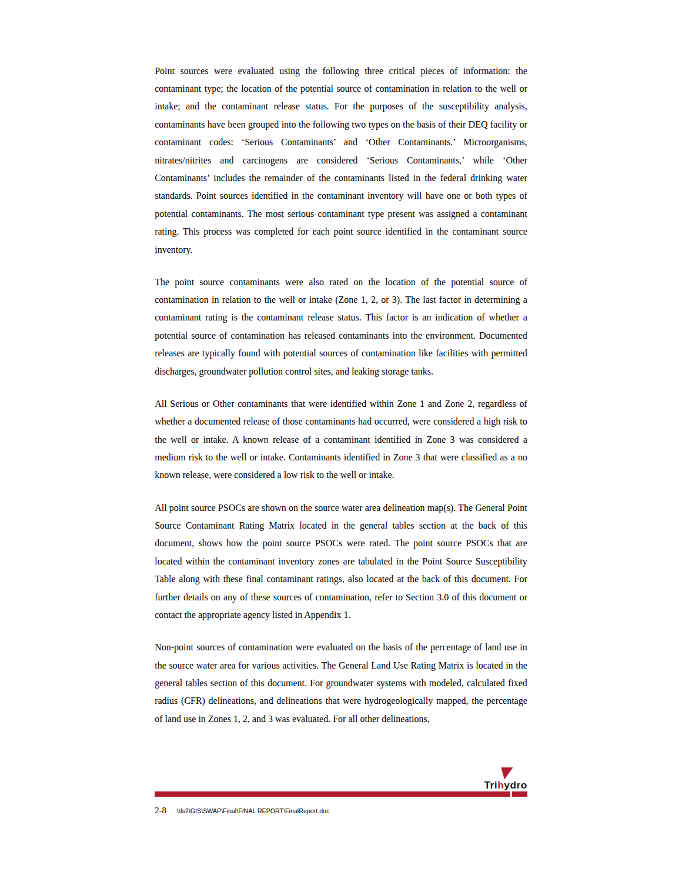Point sources were evaluated using the following three critical pieces of information: the contaminant type; the location of the potential source of contamination in relation to the well or intake; and the contaminant release status. For the purposes of the susceptibility analysis, contaminants have been grouped into the following two types on the basis of their DEQ facility or contaminant codes: ‘Serious Contaminants’ and ‘Other Contaminants.’ Microorganisms, nitrates/nitrites and carcinogens are considered ‘Serious Contaminants,’ while ‘Other Contaminants’ includes the remainder of the contaminants listed in the federal drinking water standards. Point sources identified in the contaminant inventory will have one or both types of potential contaminants. The most serious contaminant type present was assigned a contaminant rating. This process was completed for each point source identified in the contaminant source inventory.
The point source contaminants were also rated on the location of the potential source of contamination in relation to the well or intake (Zone 1, 2, or 3). The last factor in determining a contaminant rating is the contaminant release status. This factor is an indication of whether a potential source of contamination has released contaminants into the environment. Documented releases are typically found with potential sources of contamination like facilities with permitted discharges, groundwater pollution control sites, and leaking storage tanks.
All Serious or Other contaminants that were identified within Zone 1 and Zone 2, regardless of whether a documented release of those contaminants had occurred, were considered a high risk to the well or intake. A known release of a contaminant identified in Zone 3 was considered a medium risk to the well or intake. Contaminants identified in Zone 3 that were classified as a no known release, were considered a low risk to the well or intake.
All point source PSOCs are shown on the source water area delineation map(s). The General Point Source Contaminant Rating Matrix located in the general tables section at the back of this document, shows how the point source PSOCs were rated. The point source PSOCs that are located within the contaminant inventory zones are tabulated in the Point Source Susceptibility Table along with these final contaminant ratings, also located at the back of this document. For further details on any of these sources of contamination, refer to Section 3.0 of this document or contact the appropriate agency listed in Appendix 1.
Non-point sources of contamination were evaluated on the basis of the percentage of land use in the source water area for various activities. The General Land Use Rating Matrix is located in the general tables section of this document. For groundwater systems with modeled, calculated fixed radius (CFR) delineations, and delineations that were hydrogeologically mapped, the percentage of land use in Zones 1, 2, and 3 was evaluated. For all other delineations,
▼ Trihydro
2-8 \\fs2\GIS\SWAP\Final\FINAL REPORT\FinalReport.doc